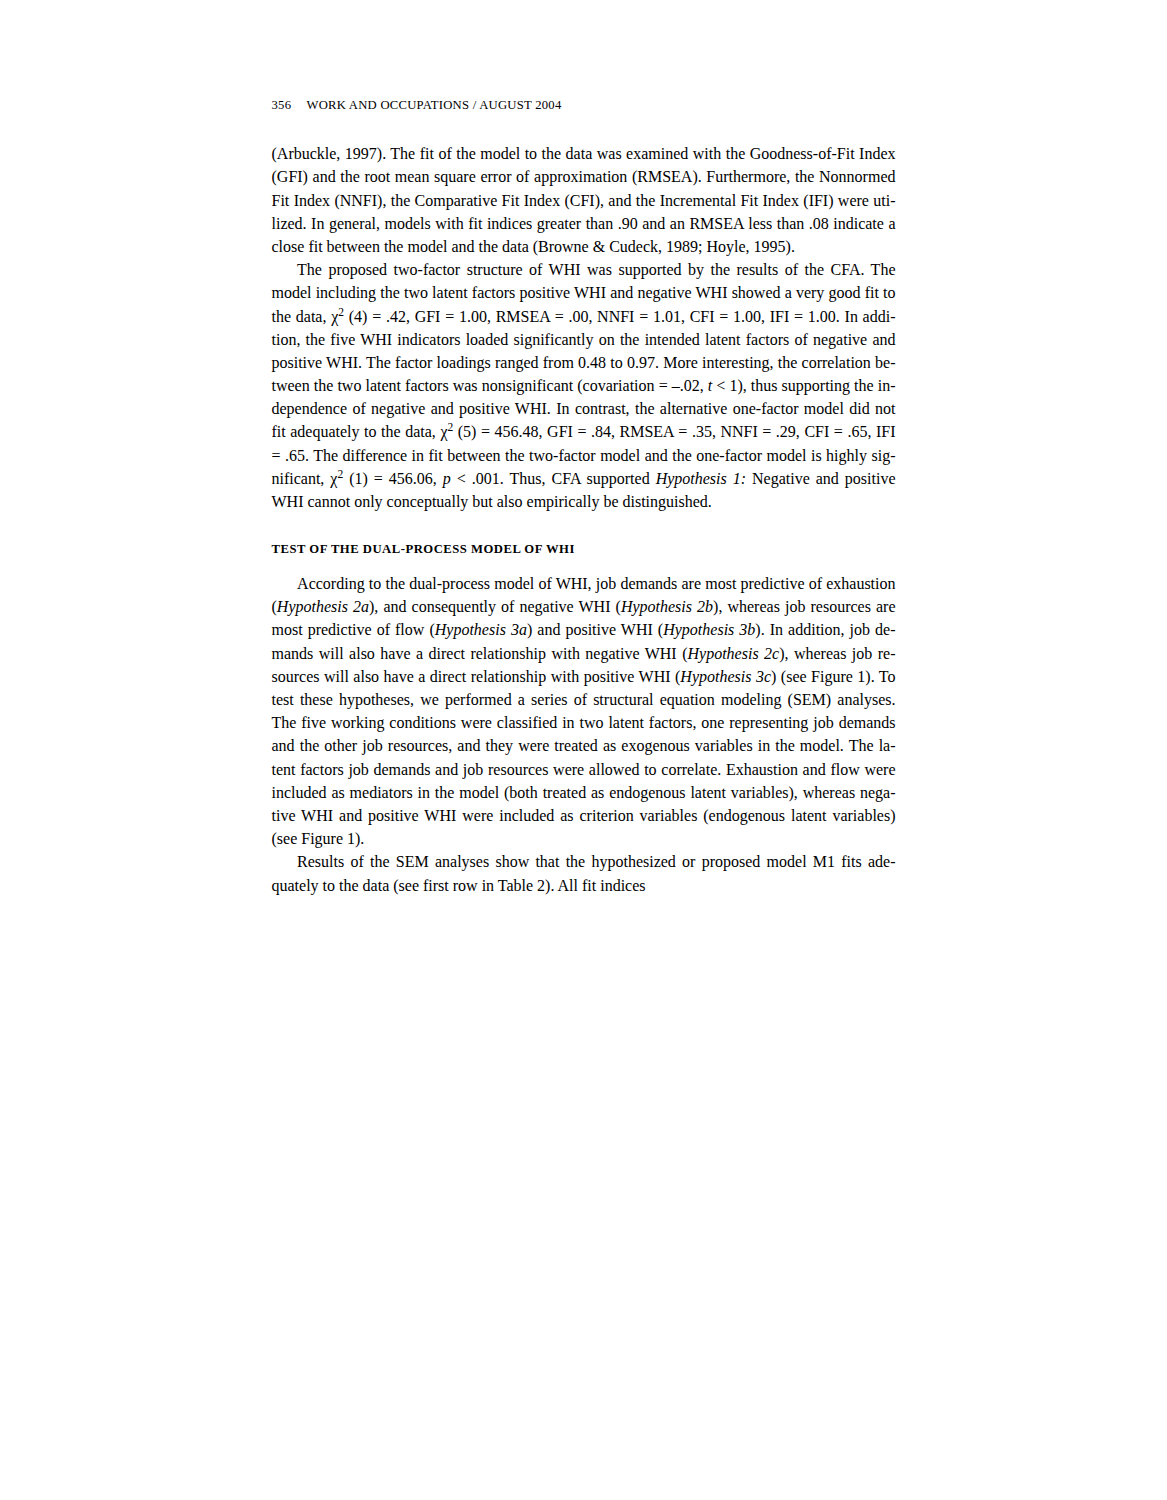356 Work and Occupations / August 2004
(Arbuckle, 1997). The fit of the model to the data was examined with the Goodness-of-Fit Index (GFI) and the root mean square error of approximation (RMSEA). Furthermore, the Nonnormed Fit Index (NNFI), the Comparative Fit Index (CFI), and the Incremental Fit Index (IFI) were utilized. In general, models with fit indices greater than .90 and an RMSEA less than .08 indicate a close fit between the model and the data (Browne & Cudeck, 1989; Hoyle, 1995).
The proposed two-factor structure of WHI was supported by the results of the CFA. The model including the two latent factors positive WHI and negative WHI showed a very good fit to the data, χ2 (4) = .42, GFI = 1.00, RMSEA = .00, NNFI = 1.01, CFI = 1.00, IFI = 1.00. In addition, the five WHI indicators loaded significantly on the intended latent factors of negative and positive WHI. The factor loadings ranged from 0.48 to 0.97. More interesting, the correlation between the two latent factors was nonsignificant (covariation = –.02, t < 1), thus supporting the independence of negative and positive WHI. In contrast, the alternative one-factor model did not fit adequately to the data, χ2 (5) = 456.48, GFI = .84, RMSEA = .35, NNFI = .29, CFI = .65, IFI = .65. The difference in fit between the two-factor model and the one-factor model is highly significant, χ2 (1) = 456.06, p < .001. Thus, CFA supported Hypothesis 1: Negative and positive WHI cannot only conceptually but also empirically be distinguished.
Test of the Dual-Process Model of WHI
According to the dual-process model of WHI, job demands are most predictive of exhaustion (Hypothesis 2a), and consequently of negative WHI (Hypothesis 2b), whereas job resources are most predictive of flow (Hypothesis 3a) and positive WHI (Hypothesis 3b). In addition, job demands will also have a direct relationship with negative WHI (Hypothesis 2c), whereas job resources will also have a direct relationship with positive WHI (Hypothesis 3c) (see Figure 1). To test these hypotheses, we performed a series of structural equation modeling (SEM) analyses. The five working conditions were classified in two latent factors, one representing job demands and the other job resources, and they were treated as exogenous variables in the model. The latent factors job demands and job resources were allowed to correlate. Exhaustion and flow were included as mediators in the model (both treated as endogenous latent variables), whereas negative WHI and positive WHI were included as criterion variables (endogenous latent variables) (see Figure 1).
Results of the SEM analyses show that the hypothesized or proposed model M1 fits adequately to the data (see first row in Table 2). All fit indices